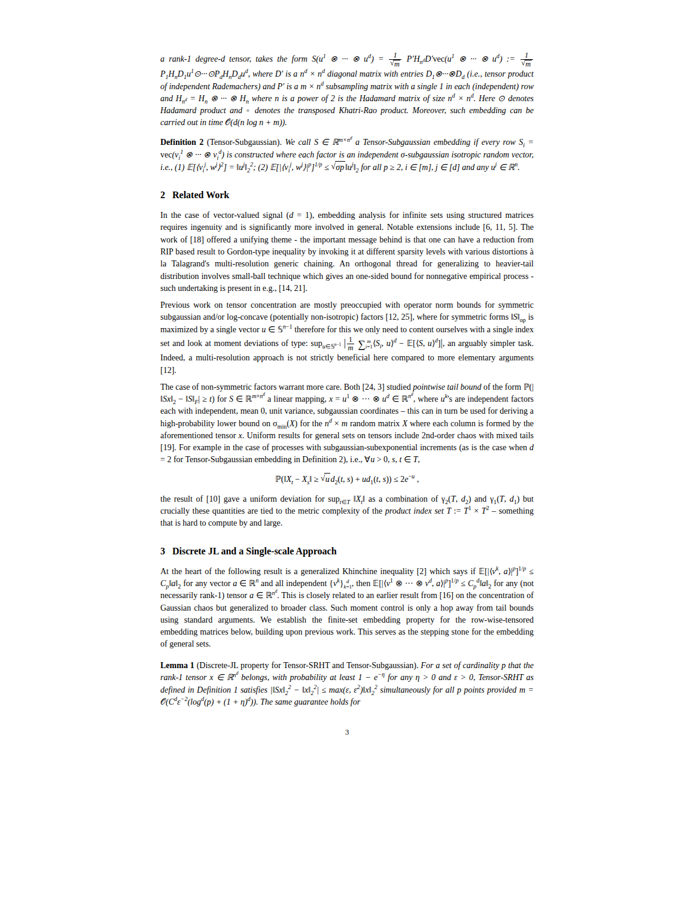a rank-1 degree-d tensor, takes the form S(u1 ⊗ ··· ⊗ ud) = 1 m P′HndD′vec(u1 ⊗ ··· ⊗ ud) := 1 m P1HnD1u1⊙···⊙PdHnDdud, where D′ is a nd × nd diagonal matrix with entries D1⊗···⊗Dd (i.e., tensor product of independent Rademachers) and P′ is a m × nd subsampling matrix with a single 1 in each (independent) row and Hnd = Hn ⊗ ··· ⊗ Hn where n is a power of 2 is the Hadamard matrix of size nd × nd. Here ⊙ denotes Hadamard product and ◦ denotes the transposed Khatri-Rao product. Moreover, such embedding can be carried out in time 𝒪(d(n log n + m)).
Definition 2 (Tensor-Subgaussian). We call S ∈ ℝm×nd a Tensor-Subgaussian embedding if every row Si = vec(vi1 ⊗ ··· ⊗ vid) is constructed where each factor is an independent σ-subgaussian isotropic random vector, i.e., (1) 𝔼[⟨vij, wj⟩2] = ‖uj‖22; (2) 𝔼[|⟨vij, wj⟩|p]1/p ≤ σp‖uj‖2 for all p ≥ 2, i ∈ [m], j ∈ [d] and any uj ∈ ℝn.
2 Related Work
In the case of vector-valued signal (d = 1), embedding analysis for infinite sets using structured matrices requires ingenuity and is significantly more involved in general. Notable extensions include [6, 11, 5]. The work of [18] offered a unifying theme - the important message behind is that one can have a reduction from RIP based result to Gordon-type inequality by invoking it at different sparsity levels with various distortions à la Talagrand's multi-resolution generic chaining. An orthogonal thread for generalizing to heavier-tail distribution involves small-ball technique which gives an one-sided bound for nonnegative empirical process - such undertaking is present in e.g., [14, 21].
Previous work on tensor concentration are mostly preoccupied with operator norm bounds for symmetric subgaussian and/or log-concave (potentially non-isotropic) factors [12, 25], where for symmetric forms ‖S‖op is maximized by a single vector u ∈ 𝕊n−1 therefore for this we only need to content ourselves with a single index set and look at moment deviations of type: supu∈𝕊n−1 |1 m ∑mi=1⟨Si, u⟩d − 𝔼[⟨S, u⟩d]|, an arguably simpler task. Indeed, a multi-resolution approach is not strictly beneficial here compared to more elementary arguments [12].
The case of non-symmetric factors warrant more care. Both [24, 3] studied pointwise tail bound of the form ℙ(|‖Sx‖2 − ‖S‖F| ≥ t) for S ∈ ℝm×nd a linear mapping, x = u1 ⊗ ··· ⊗ ud ∈ ℝnd, where uk's are independent factors each with independent, mean 0, unit variance, subgaussian coordinates – this can in turn be used for deriving a high-probability lower bound on σmin(X) for the nd × m random matrix X where each column is formed by the aforementioned tensor x. Uniform results for general sets on tensors include 2nd-order chaos with mixed tails [19]. For example in the case of processes with subgaussian-subexponential increments (as is the case when d = 2 for Tensor-Subgaussian embedding in Definition 2), i.e., ∀u > 0, s, t ∈ T,
ℙ(‖Xt − Xs‖ ≥ ud2(t, s) + ud1(t, s)) ≤ 2e−u ,
the result of [10] gave a uniform deviation for supt∈T ‖Xt‖ as a combination of γ2(T, d2) and γ1(T, d1) but crucially these quantities are tied to the metric complexity of the product index set T := T1 × T2 – something that is hard to compute by and large.
3 Discrete JL and a Single-scale Approach
At the heart of the following result is a generalized Khinchine inequality [2] which says if 𝔼[|⟨vk, a⟩|p]1/p ≤ Cp‖a‖2 for any vector a ∈ ℝn and all independent {vk}dk=1, then 𝔼[|⟨v1 ⊗ ··· ⊗ vd, a⟩|p]1/p ≤ Cpd‖a‖2 for any (not necessarily rank-1) tensor a ∈ ℝnd. This is closely related to an earlier result from [16] on the concentration of Gaussian chaos but generalized to broader class. Such moment control is only a hop away from tail bounds using standard arguments. We establish the finite-set embedding property for the row-wise-tensored embedding matrices below, building upon previous work. This serves as the stepping stone for the embedding of general sets.
Lemma 1 (Discrete-JL property for Tensor-SRHT and Tensor-Subgaussian). For a set of cardinality p that the rank-1 tensor x ∈ ℝnd belongs, with probability at least 1 − e−η for any η > 0 and ε > 0, Tensor-SRHT as defined in Definition 1 satisfies |‖Sx‖22 − ‖x‖22| ≤ max(ε, ε2)‖x‖22 simultaneously for all p points provided m = 𝒪(Cdε−2(logd(p) + (1 + η)d)). The same guarantee holds for
3